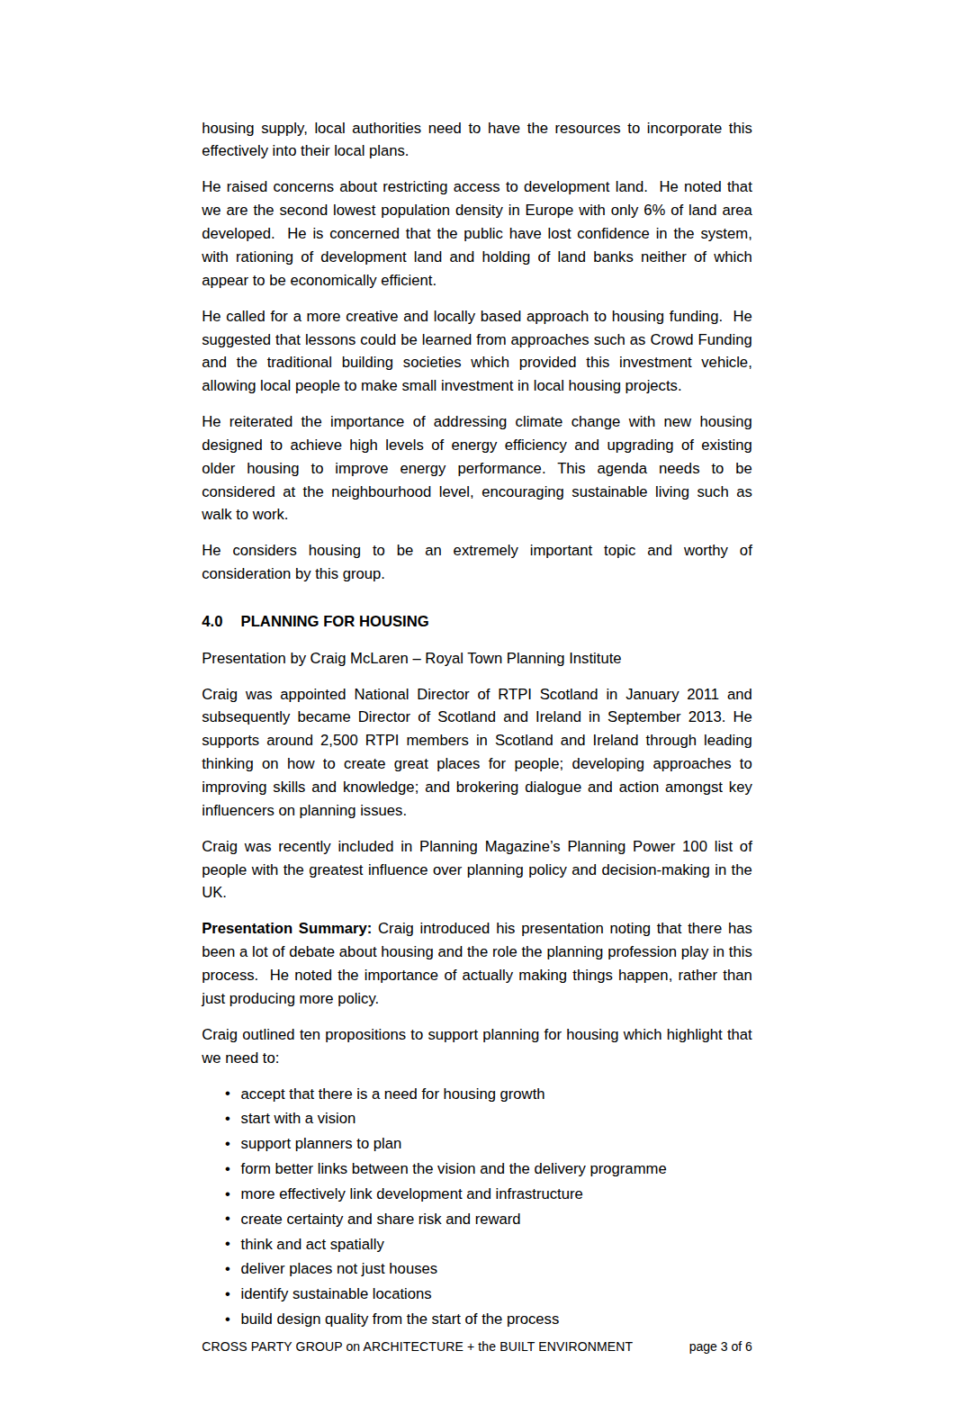housing supply, local authorities need to have the resources to incorporate this effectively into their local plans.
He raised concerns about restricting access to development land. He noted that we are the second lowest population density in Europe with only 6% of land area developed. He is concerned that the public have lost confidence in the system, with rationing of development land and holding of land banks neither of which appear to be economically efficient.
He called for a more creative and locally based approach to housing funding. He suggested that lessons could be learned from approaches such as Crowd Funding and the traditional building societies which provided this investment vehicle, allowing local people to make small investment in local housing projects.
He reiterated the importance of addressing climate change with new housing designed to achieve high levels of energy efficiency and upgrading of existing older housing to improve energy performance. This agenda needs to be considered at the neighbourhood level, encouraging sustainable living such as walk to work.
He considers housing to be an extremely important topic and worthy of consideration by this group.
4.0 PLANNING FOR HOUSING
Presentation by Craig McLaren – Royal Town Planning Institute
Craig was appointed National Director of RTPI Scotland in January 2011 and subsequently became Director of Scotland and Ireland in September 2013. He supports around 2,500 RTPI members in Scotland and Ireland through leading thinking on how to create great places for people; developing approaches to improving skills and knowledge; and brokering dialogue and action amongst key influencers on planning issues.
Craig was recently included in Planning Magazine’s Planning Power 100 list of people with the greatest influence over planning policy and decision-making in the UK.
Presentation Summary: Craig introduced his presentation noting that there has been a lot of debate about housing and the role the planning profession play in this process. He noted the importance of actually making things happen, rather than just producing more policy.
Craig outlined ten propositions to support planning for housing which highlight that we need to:
accept that there is a need for housing growth
start with a vision
support planners to plan
form better links between the vision and the delivery programme
more effectively link development and infrastructure
create certainty and share risk and reward
think and act spatially
deliver places not just houses
identify sustainable locations
build design quality from the start of the process
CROSS PARTY GROUP on ARCHITECTURE + the BUILT ENVIRONMENT page 3 of 6